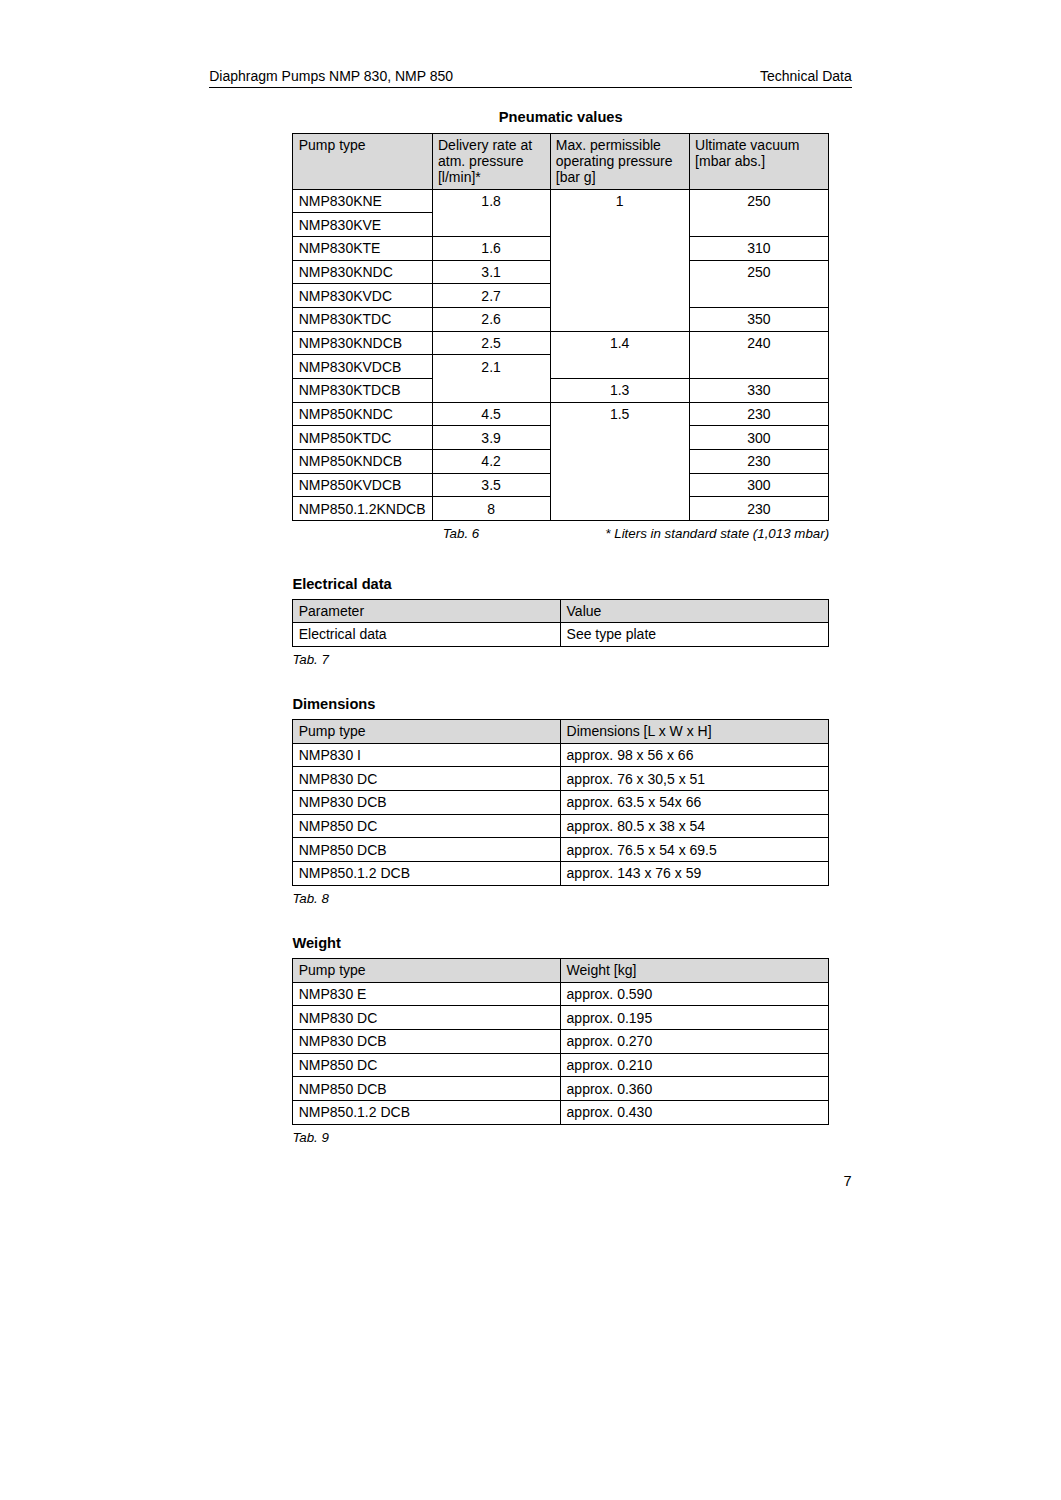Diaphragm Pumps NMP 830, NMP 850
Technical Data
Pneumatic values
| Pump type | Delivery rate at atm. pressure [l/min]* | Max. permissible operating pressure [bar g] | Ultimate vacuum [mbar abs.] |
| --- | --- | --- | --- |
| NMP830KNE | 1.8 | 1 | 250 |
| NMP830KVE |
| NMP830KTE | 1.6 | 310 |
| NMP830KNDC | 3.1 | 250 |
| NMP830KVDC | 2.7 |
| NMP830KTDC | 2.6 | 350 |
| NMP830KNDCB | 2.5 | 1.4 | 240 |
| NMP830KVDCB | 2.1 |
| NMP830KTDCB | 1.3 | 330 |
| NMP850KNDC | 4.5 | 1.5 | 230 |
| NMP850KTDC | 3.9 | 300 |
| NMP850KNDCB | 4.2 | 230 |
| NMP850KVDCB | 3.5 | 300 |
| NMP850.1.2KNDCB | 8 | 230 |
Tab. 6 * Liters in standard state (1,013 mbar)
Electrical data
| Parameter | Value |
| --- | --- |
| Electrical data | See type plate |
Tab. 7
Dimensions
| Pump type | Dimensions [L x W x H] |
| --- | --- |
| NMP830 I | approx. 98 x 56 x 66 |
| NMP830 DC | approx. 76 x 30,5 x 51 |
| NMP830 DCB | approx. 63.5 x 54x 66 |
| NMP850 DC | approx. 80.5 x 38 x 54 |
| NMP850 DCB | approx. 76.5 x 54 x 69.5 |
| NMP850.1.2 DCB | approx. 143 x 76 x 59 |
Tab. 8
Weight
| Pump type | Weight [kg] |
| --- | --- |
| NMP830 E | approx. 0.590 |
| NMP830 DC | approx. 0.195 |
| NMP830 DCB | approx. 0.270 |
| NMP850 DC | approx. 0.210 |
| NMP850 DCB | approx. 0.360 |
| NMP850.1.2 DCB | approx. 0.430 |
Tab. 9
7